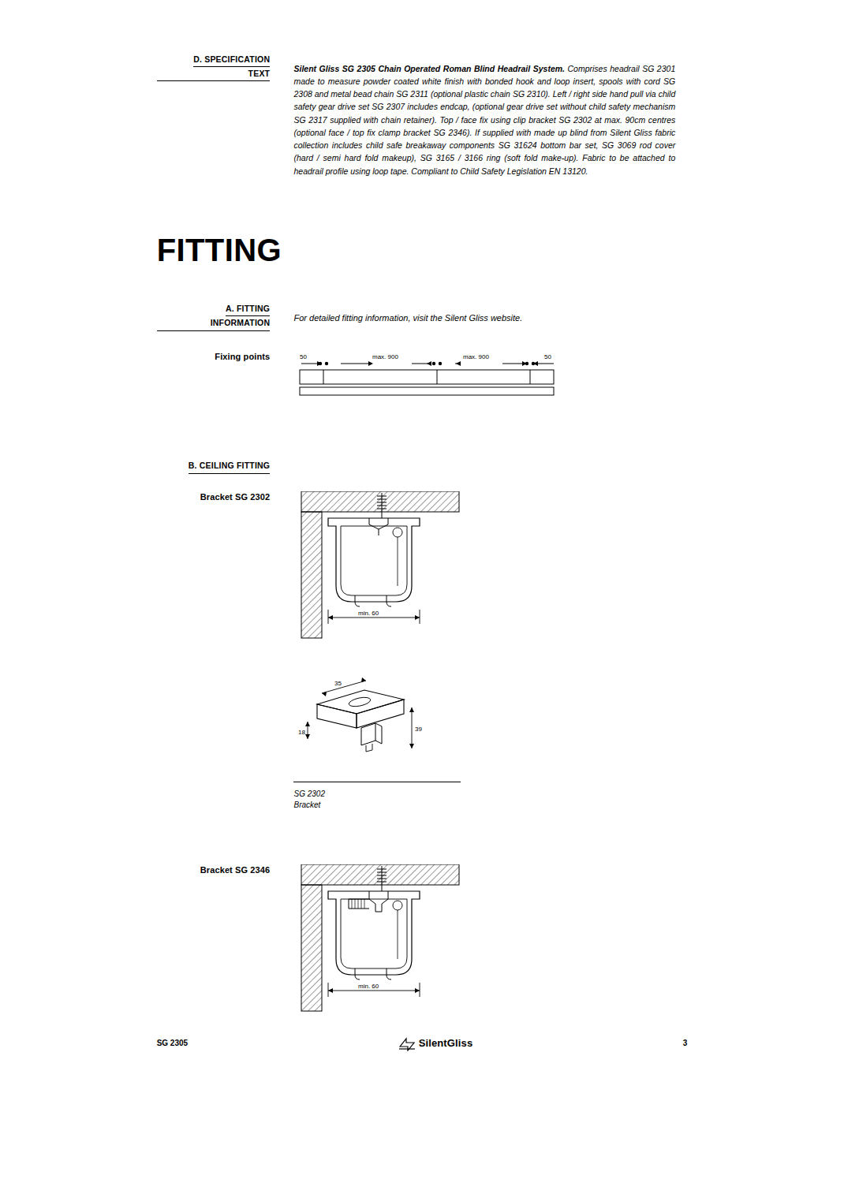D. Specification Text
Silent Gliss SG 2305 Chain Operated Roman Blind Headrail System. Comprises headrail SG 2301 made to measure powder coated white finish with bonded hook and loop insert, spools with cord SG 2308 and metal bead chain SG 2311 (optional plastic chain SG 2310). Left / right side hand pull via child safety gear drive set SG 2307 includes endcap, (optional gear drive set without child safety mechanism SG 2317 supplied with chain retainer). Top / face fix using clip bracket SG 2302 at max. 90cm centres (optional face / top fix clamp bracket SG 2346). If supplied with made up blind from Silent Gliss fabric collection includes child safe breakaway components SG 31624 bottom bar set, SG 3069 rod cover (hard / semi hard fold makeup), SG 3165 / 3166 ring (soft fold make-up). Fabric to be attached to headrail profile using loop tape. Compliant to Child Safety Legislation EN 13120.
FITTING
A. Fitting Information
For detailed fitting information, visit the Silent Gliss website.
Fixing points
50 max. 900 max. 900 50
B. Ceiling Fitting
Bracket SG 2302
min. 60
35 18 39
SG 2302
Bracket
Bracket SG 2346
min. 60
SG 2305
SilentGliss
3